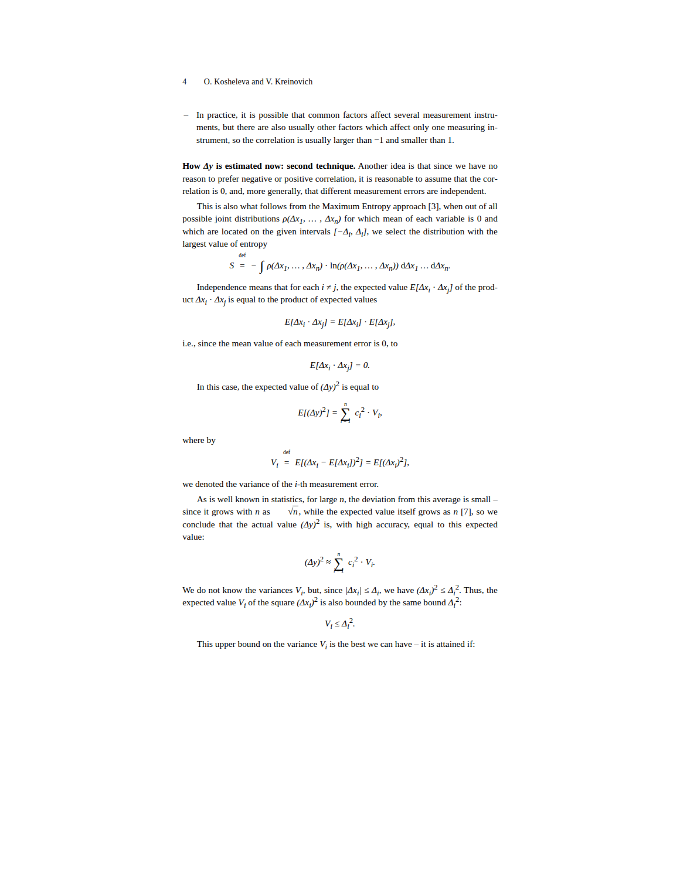4 O. Kosheleva and V. Kreinovich
– In practice, it is possible that common factors affect several measurement instruments, but there are also usually other factors which affect only one measuring instrument, so the correlation is usually larger than −1 and smaller than 1.
How Δy is estimated now: second technique. Another idea is that since we have no reason to prefer negative or positive correlation, it is reasonable to assume that the correlation is 0, and, more generally, that different measurement errors are independent.
This is also what follows from the Maximum Entropy approach [3], when out of all possible joint distributions ρ(Δx1, … , Δxn) for which mean of each variable is 0 and which are located on the given intervals [−Δi, Δi], we select the distribution with the largest value of entropy
S def= − ∫ ρ(Δx1, … , Δxn) · ln(ρ(Δx1, … , Δxn)) d Δx1 … d Δxn.
Independence means that for each i ≠ j, the expected value E[Δxi · Δxj] of the product Δxi · Δxj is equal to the product of expected values
E[Δxi · Δxj] = E[Δxi] · E[Δxj],
i.e., since the mean value of each measurement error is 0, to
E[Δxi · Δxj] = 0.
In this case, the expected value of (Δy)2 is equal to
E[(Δy)2] = n∑i = 1 ci2 · Vi,
where by
Vi def= E[(Δxi − E[Δxi])2] = E[(Δxi)2],
we denoted the variance of the i-th measurement error.
As is well known in statistics, for large n, the deviation from this average is small – since it grows with n as √n, while the expected value itself grows as n [7], so we conclude that the actual value (Δy)2 is, with high accuracy, equal to this expected value:
(Δy)2 ≈ n∑i = 1 ci2 · Vi.
We do not know the variances Vi, but, since |Δxi| ≤ Δi, we have (Δxi)2 ≤ Δi2. Thus, the expected value Vi of the square (Δxi)2 is also bounded by the same bound Δi2:
Vi ≤ Δi2.
This upper bound on the variance Vi is the best we can have – it is attained if: